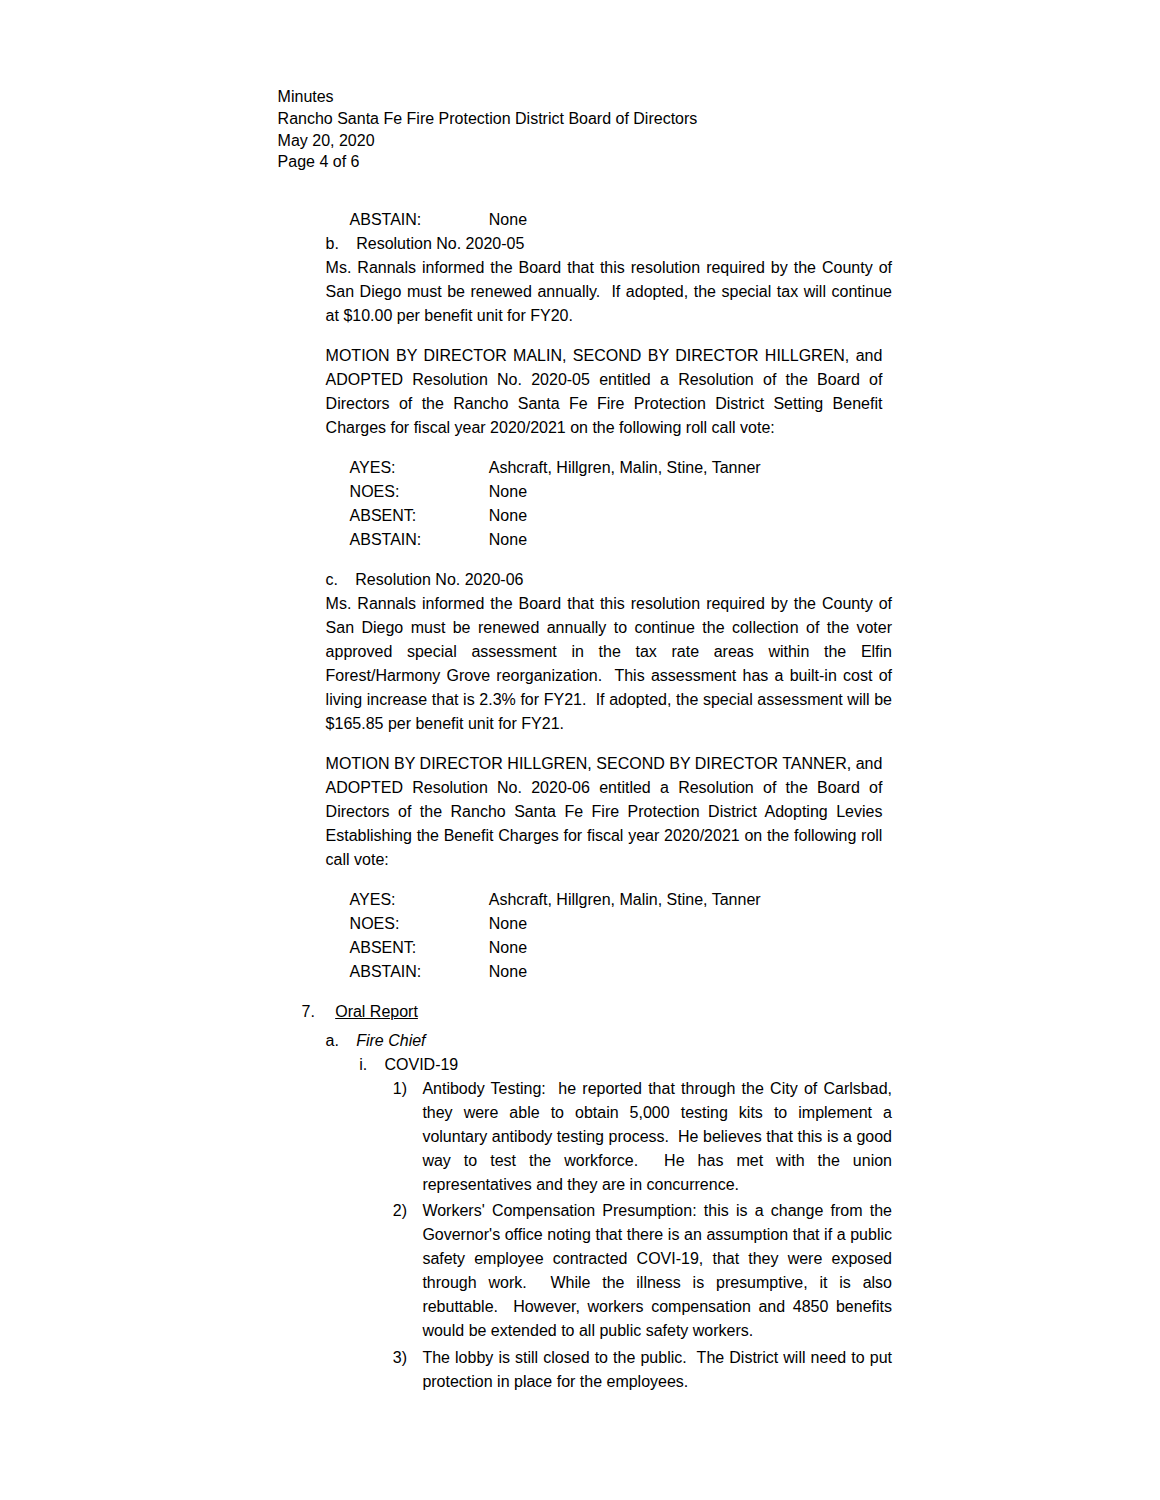Minutes
Rancho Santa Fe Fire Protection District Board of Directors
May 20, 2020
Page 4 of 6
| ABSTAIN: | None |
b.
Resolution No. 2020-05
Ms. Rannals informed the Board that this resolution required by the County of San Diego must be renewed annually. If adopted, the special tax will continue at $10.00 per benefit unit for FY20.
MOTION BY DIRECTOR MALIN, SECOND BY DIRECTOR HILLGREN, and ADOPTED Resolution No. 2020-05 entitled a Resolution of the Board of Directors of the Rancho Santa Fe Fire Protection District Setting Benefit Charges for fiscal year 2020/2021 on the following roll call vote:
| AYES: | Ashcraft, Hillgren, Malin, Stine, Tanner |
| NOES: | None |
| ABSENT: | None |
| ABSTAIN: | None |
c.
Resolution No. 2020-06
Ms. Rannals informed the Board that this resolution required by the County of San Diego must be renewed annually to continue the collection of the voter approved special assessment in the tax rate areas within the Elfin Forest/Harmony Grove reorganization. This assessment has a built-in cost of living increase that is 2.3% for FY21. If adopted, the special assessment will be $165.85 per benefit unit for FY21.
MOTION BY DIRECTOR HILLGREN, SECOND BY DIRECTOR TANNER, and ADOPTED Resolution No. 2020-06 entitled a Resolution of the Board of Directors of the Rancho Santa Fe Fire Protection District Adopting Levies Establishing the Benefit Charges for fiscal year 2020/2021 on the following roll call vote:
| AYES: | Ashcraft, Hillgren, Malin, Stine, Tanner |
| NOES: | None |
| ABSENT: | None |
| ABSTAIN: | None |
7. Oral Report
a.
Fire Chief
i.
COVID-19
1)
Antibody Testing: he reported that through the City of Carlsbad, they were able to obtain 5,000 testing kits to implement a voluntary antibody testing process. He believes that this is a good way to test the workforce. He has met with the union representatives and they are in concurrence.
2)
Workers' Compensation Presumption: this is a change from the Governor's office noting that there is an assumption that if a public safety employee contracted COVI-19, that they were exposed through work. While the illness is presumptive, it is also rebuttable. However, workers compensation and 4850 benefits would be extended to all public safety workers.
3)
The lobby is still closed to the public. The District will need to put protection in place for the employees.